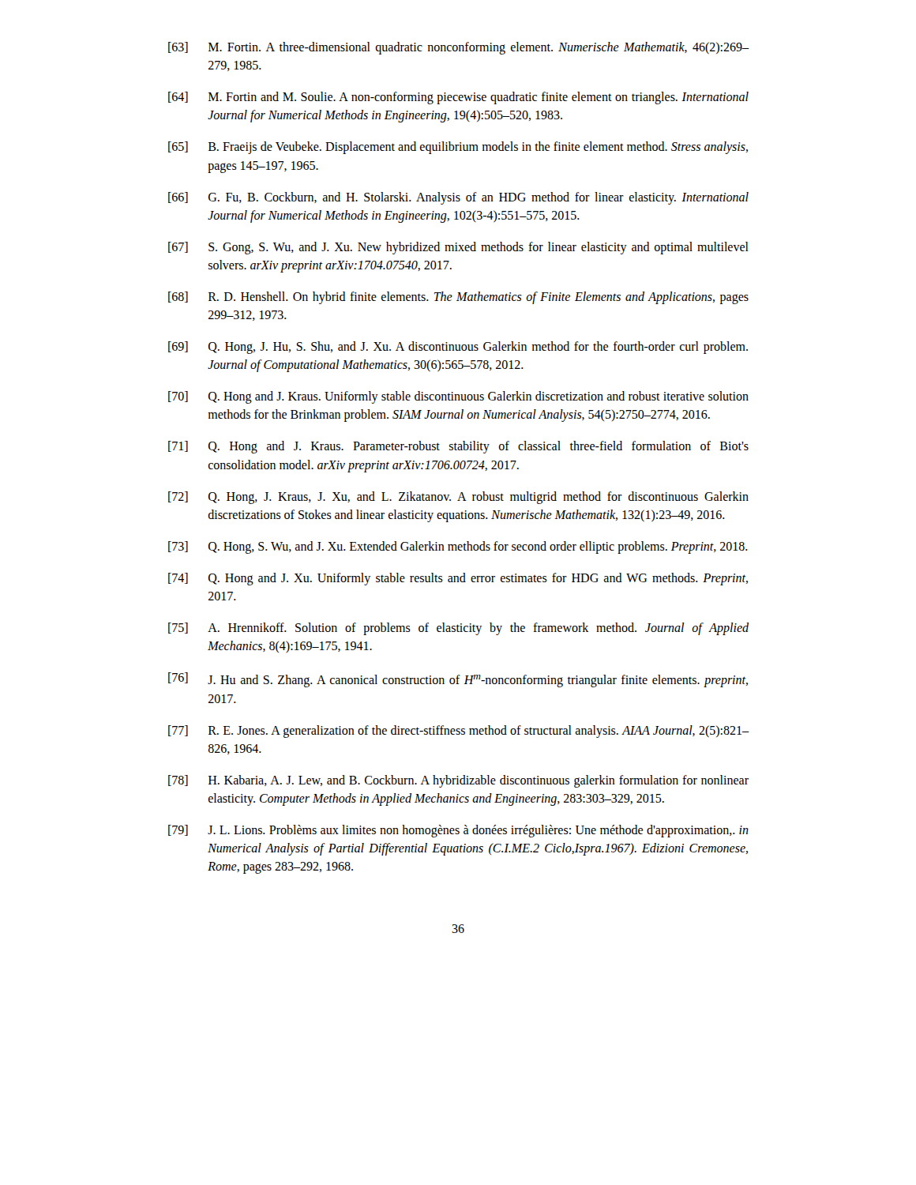[63] M. Fortin. A three-dimensional quadratic nonconforming element. Numerische Mathematik, 46(2):269–279, 1985.
[64] M. Fortin and M. Soulie. A non-conforming piecewise quadratic finite element on triangles. International Journal for Numerical Methods in Engineering, 19(4):505–520, 1983.
[65] B. Fraeijs de Veubeke. Displacement and equilibrium models in the finite element method. Stress analysis, pages 145–197, 1965.
[66] G. Fu, B. Cockburn, and H. Stolarski. Analysis of an HDG method for linear elasticity. International Journal for Numerical Methods in Engineering, 102(3-4):551–575, 2015.
[67] S. Gong, S. Wu, and J. Xu. New hybridized mixed methods for linear elasticity and optimal multilevel solvers. arXiv preprint arXiv:1704.07540, 2017.
[68] R. D. Henshell. On hybrid finite elements. The Mathematics of Finite Elements and Applications, pages 299–312, 1973.
[69] Q. Hong, J. Hu, S. Shu, and J. Xu. A discontinuous Galerkin method for the fourth-order curl problem. Journal of Computational Mathematics, 30(6):565–578, 2012.
[70] Q. Hong and J. Kraus. Uniformly stable discontinuous Galerkin discretization and robust iterative solution methods for the Brinkman problem. SIAM Journal on Numerical Analysis, 54(5):2750–2774, 2016.
[71] Q. Hong and J. Kraus. Parameter-robust stability of classical three-field formulation of Biot's consolidation model. arXiv preprint arXiv:1706.00724, 2017.
[72] Q. Hong, J. Kraus, J. Xu, and L. Zikatanov. A robust multigrid method for discontinuous Galerkin discretizations of Stokes and linear elasticity equations. Numerische Mathematik, 132(1):23–49, 2016.
[73] Q. Hong, S. Wu, and J. Xu. Extended Galerkin methods for second order elliptic problems. Preprint, 2018.
[74] Q. Hong and J. Xu. Uniformly stable results and error estimates for HDG and WG methods. Preprint, 2017.
[75] A. Hrennikoff. Solution of problems of elasticity by the framework method. Journal of Applied Mechanics, 8(4):169–175, 1941.
[76] J. Hu and S. Zhang. A canonical construction of Hm-nonconforming triangular finite elements. preprint, 2017.
[77] R. E. Jones. A generalization of the direct-stiffness method of structural analysis. AIAA Journal, 2(5):821–826, 1964.
[78] H. Kabaria, A. J. Lew, and B. Cockburn. A hybridizable discontinuous galerkin formulation for nonlinear elasticity. Computer Methods in Applied Mechanics and Engineering, 283:303–329, 2015.
[79] J. L. Lions. Problèms aux limites non homogènes à donées irrégulières: Une méthode d'approximation,. in Numerical Analysis of Partial Differential Equations (C.I.ME.2 Ciclo,Ispra.1967). Edizioni Cremonese, Rome, pages 283–292, 1968.
36